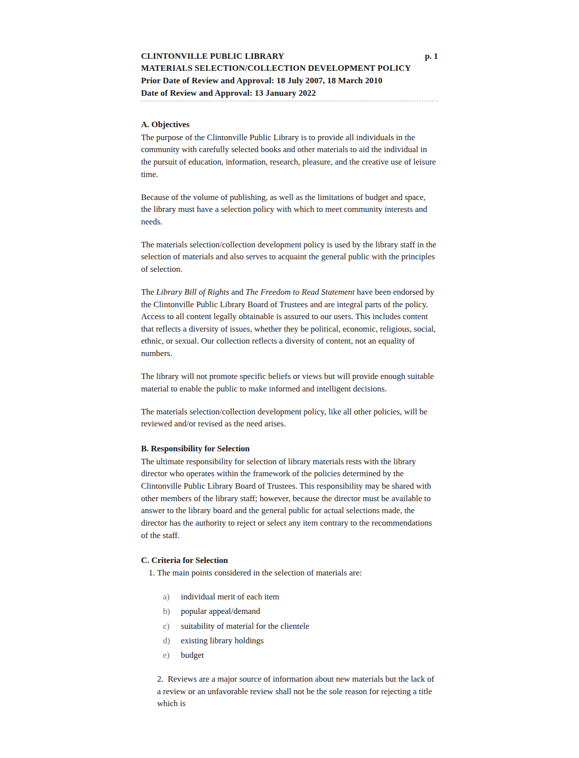p. 1
CLINTONVILLE PUBLIC LIBRARY
MATERIALS SELECTION/COLLECTION DEVELOPMENT POLICY
Prior Date of Review and Approval: 18 July 2007, 18 March 2010
Date of Review and Approval: 13 January 2022
A. Objectives
The purpose of the Clintonville Public Library is to provide all individuals in the community with carefully selected books and other materials to aid the individual in the pursuit of education, information, research, pleasure, and the creative use of leisure time.
Because of the volume of publishing, as well as the limitations of budget and space, the library must have a selection policy with which to meet community interests and needs.
The materials selection/collection development policy is used by the library staff in the selection of materials and also serves to acquaint the general public with the principles of selection.
The Library Bill of Rights and The Freedom to Read Statement have been endorsed by the Clintonville Public Library Board of Trustees and are integral parts of the policy. Access to all content legally obtainable is assured to our users. This includes content that reflects a diversity of issues, whether they be political, economic, religious, social, ethnic, or sexual. Our collection reflects a diversity of content, not an equality of numbers.
The library will not promote specific beliefs or views but will provide enough suitable material to enable the public to make informed and intelligent decisions.
The materials selection/collection development policy, like all other policies, will be reviewed and/or revised as the need arises.
B. Responsibility for Selection
The ultimate responsibility for selection of library materials rests with the library director who operates within the framework of the policies determined by the Clintonville Public Library Board of Trustees. This responsibility may be shared with other members of the library staff; however, because the director must be available to answer to the library board and the general public for actual selections made, the director has the authority to reject or select any item contrary to the recommendations of the staff.
C. Criteria for Selection
The main points considered in the selection of materials are:
a) individual merit of each item
b) popular appeal/demand
c) suitability of material for the clientele
d) existing library holdings
e) budget
2. Reviews are a major source of information about new materials but the lack of a review or an unfavorable review shall not be the sole reason for rejecting a title which is